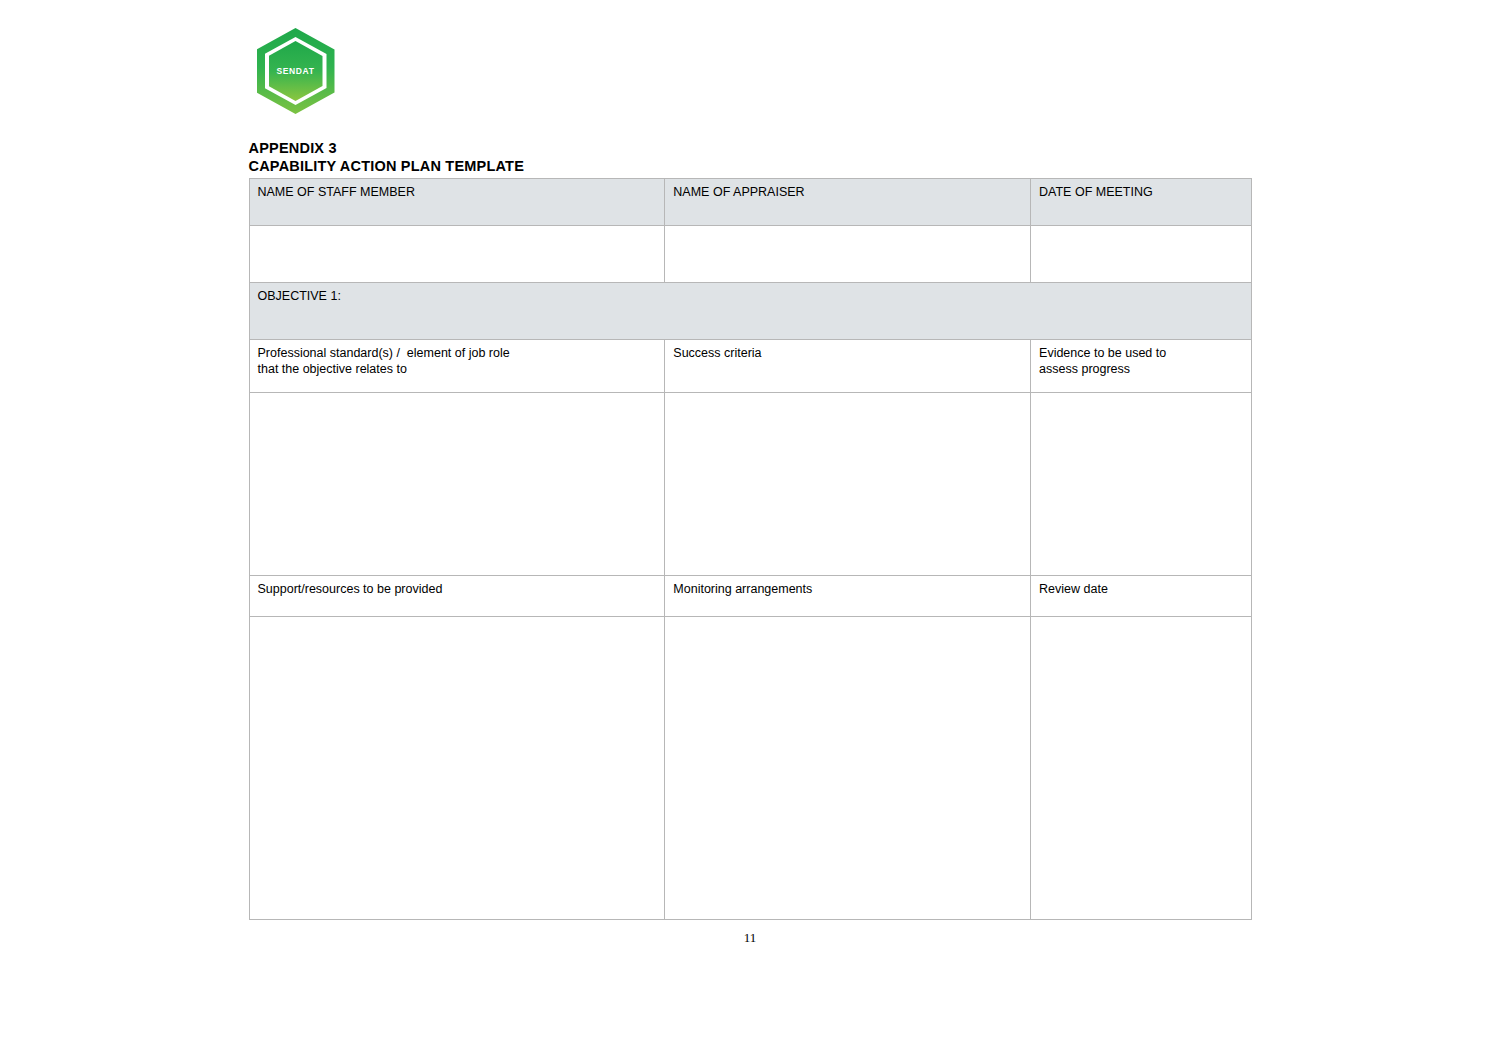SENDAT
APPENDIX 3
CAPABILITY ACTION PLAN TEMPLATE
| NAME OF STAFF MEMBER | NAME OF APPRAISER | DATE OF MEETING |
| OBJECTIVE 1: |
| Professional standard(s) / element of job role that the objective relates to | Success criteria | Evidence to be used to assess progress |
| Support/resources to be provided | Monitoring arrangements | Review date |
11